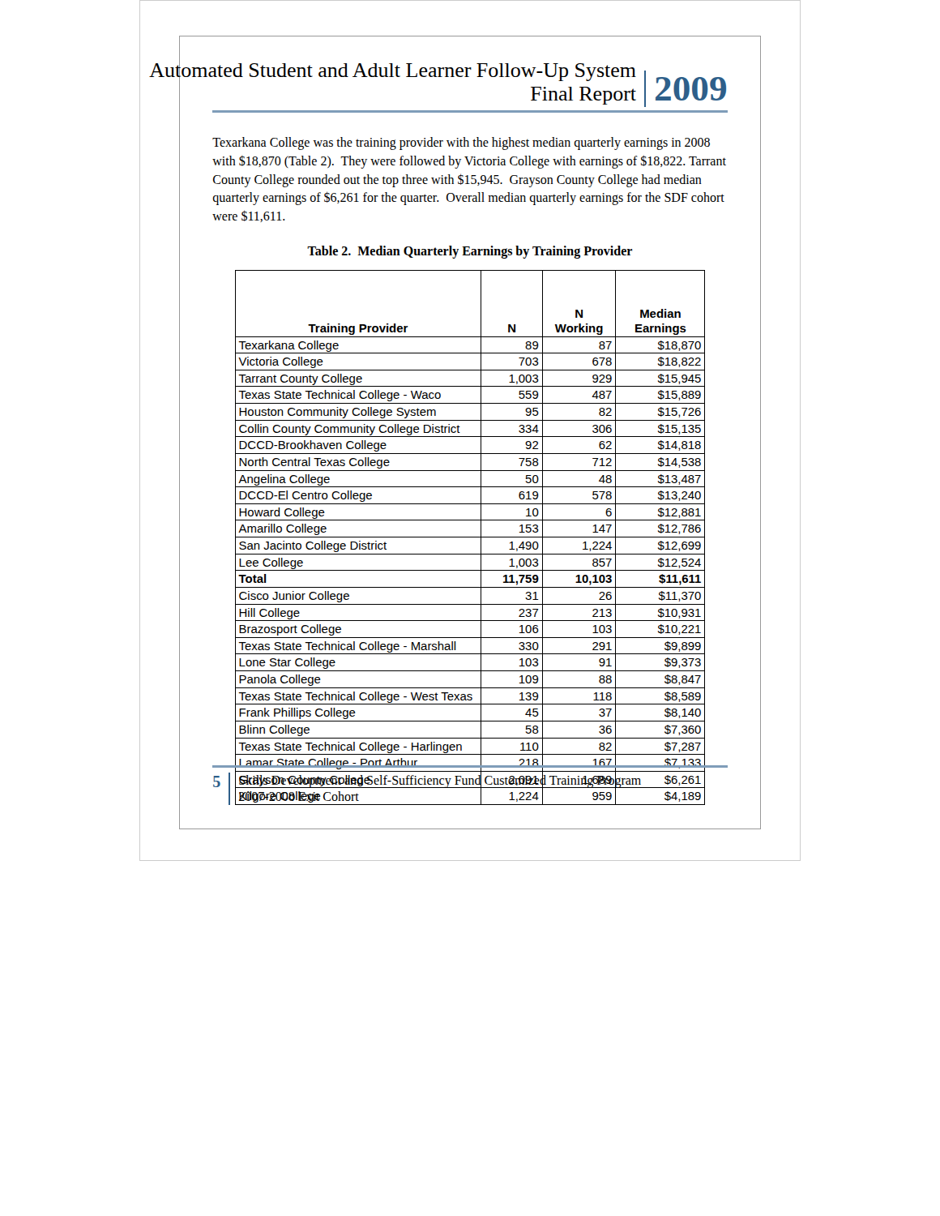Automated Student and Adult Learner Follow-Up System
Final Report
2009
Texarkana College was the training provider with the highest median quarterly earnings in 2008 with $18,870 (Table 2). They were followed by Victoria College with earnings of $18,822. Tarrant County College rounded out the top three with $15,945. Grayson County College had median quarterly earnings of $6,261 for the quarter. Overall median quarterly earnings for the SDF cohort were $11,611.
Table 2. Median Quarterly Earnings by Training Provider
| Training Provider | N | N Working | Median Earnings |
| --- | --- | --- | --- |
| Texarkana College | 89 | 87 | $18,870 |
| Victoria College | 703 | 678 | $18,822 |
| Tarrant County College | 1,003 | 929 | $15,945 |
| Texas State Technical College - Waco | 559 | 487 | $15,889 |
| Houston Community College System | 95 | 82 | $15,726 |
| Collin County Community College District | 334 | 306 | $15,135 |
| DCCD-Brookhaven College | 92 | 62 | $14,818 |
| North Central Texas College | 758 | 712 | $14,538 |
| Angelina College | 50 | 48 | $13,487 |
| DCCD-El Centro College | 619 | 578 | $13,240 |
| Howard College | 10 | 6 | $12,881 |
| Amarillo College | 153 | 147 | $12,786 |
| San Jacinto College District | 1,490 | 1,224 | $12,699 |
| Lee College | 1,003 | 857 | $12,524 |
| Total | 11,759 | 10,103 | $11,611 |
| Cisco Junior College | 31 | 26 | $11,370 |
| Hill College | 237 | 213 | $10,931 |
| Brazosport College | 106 | 103 | $10,221 |
| Texas State Technical College - Marshall | 330 | 291 | $9,899 |
| Lone Star College | 103 | 91 | $9,373 |
| Panola College | 109 | 88 | $8,847 |
| Texas State Technical College - West Texas | 139 | 118 | $8,589 |
| Frank Phillips College | 45 | 37 | $8,140 |
| Blinn College | 58 | 36 | $7,360 |
| Texas State Technical College - Harlingen | 110 | 82 | $7,287 |
| Lamar State College - Port Arthur | 218 | 167 | $7,133 |
| Grayson County College | 2,091 | 1,689 | $6,261 |
| Kilgore College | 1,224 | 959 | $4,189 |
5
Skills Development and Self-Sufficiency Fund Customized Training Program
2007-2008 Exit Cohort